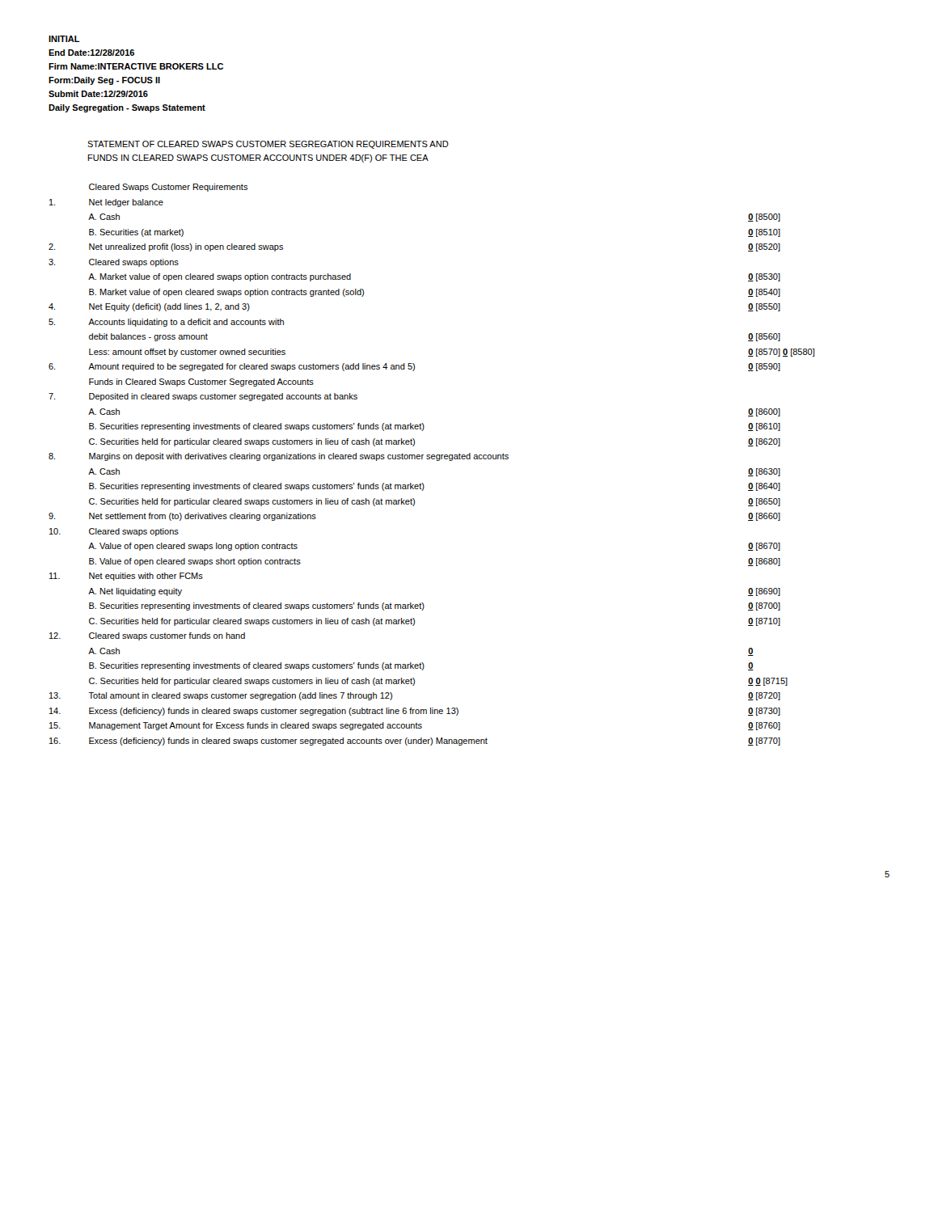INITIAL
End Date:12/28/2016
Firm Name:INTERACTIVE BROKERS LLC
Form:Daily Seg - FOCUS II
Submit Date:12/29/2016
Daily Segregation - Swaps Statement
STATEMENT OF CLEARED SWAPS CUSTOMER SEGREGATION REQUIREMENTS AND
FUNDS IN CLEARED SWAPS CUSTOMER ACCOUNTS UNDER 4D(F) OF THE CEA
| | Cleared Swaps Customer Requirements | |
| 1. | Net ledger balance | |
| | A. Cash | 0 [8500] |
| | B. Securities (at market) | 0 [8510] |
| 2. | Net unrealized profit (loss) in open cleared swaps | 0 [8520] |
| 3. | Cleared swaps options | |
| | A. Market value of open cleared swaps option contracts purchased | 0 [8530] |
| | B. Market value of open cleared swaps option contracts granted (sold) | 0 [8540] |
| 4. | Net Equity (deficit) (add lines 1, 2, and 3) | 0 [8550] |
| 5. | Accounts liquidating to a deficit and accounts with | |
| | debit balances - gross amount | 0 [8560] |
| | Less: amount offset by customer owned securities | 0 [8570] 0 [8580] |
| 6. | Amount required to be segregated for cleared swaps customers (add lines 4 and 5) | 0 [8590] |
| | Funds in Cleared Swaps Customer Segregated Accounts | |
| 7. | Deposited in cleared swaps customer segregated accounts at banks | |
| | A. Cash | 0 [8600] |
| | B. Securities representing investments of cleared swaps customers' funds (at market) | 0 [8610] |
| | C. Securities held for particular cleared swaps customers in lieu of cash (at market) | 0 [8620] |
| 8. | Margins on deposit with derivatives clearing organizations in cleared swaps customer segregated accounts | |
| | A. Cash | 0 [8630] |
| | B. Securities representing investments of cleared swaps customers' funds (at market) | 0 [8640] |
| | C. Securities held for particular cleared swaps customers in lieu of cash (at market) | 0 [8650] |
| 9. | Net settlement from (to) derivatives clearing organizations | 0 [8660] |
| 10. | Cleared swaps options | |
| | A. Value of open cleared swaps long option contracts | 0 [8670] |
| | B. Value of open cleared swaps short option contracts | 0 [8680] |
| 11. | Net equities with other FCMs | |
| | A. Net liquidating equity | 0 [8690] |
| | B. Securities representing investments of cleared swaps customers' funds (at market) | 0 [8700] |
| | C. Securities held for particular cleared swaps customers in lieu of cash (at market) | 0 [8710] |
| 12. | Cleared swaps customer funds on hand | |
| | A. Cash | 0 |
| | B. Securities representing investments of cleared swaps customers' funds (at market) | 0 |
| | C. Securities held for particular cleared swaps customers in lieu of cash (at market) | 0 0 [8715] |
| 13. | Total amount in cleared swaps customer segregation (add lines 7 through 12) | 0 [8720] |
| 14. | Excess (deficiency) funds in cleared swaps customer segregation (subtract line 6 from line 13) | 0 [8730] |
| 15. | Management Target Amount for Excess funds in cleared swaps segregated accounts | 0 [8760] |
| 16. | Excess (deficiency) funds in cleared swaps customer segregated accounts over (under) Management | 0 [8770] |
5